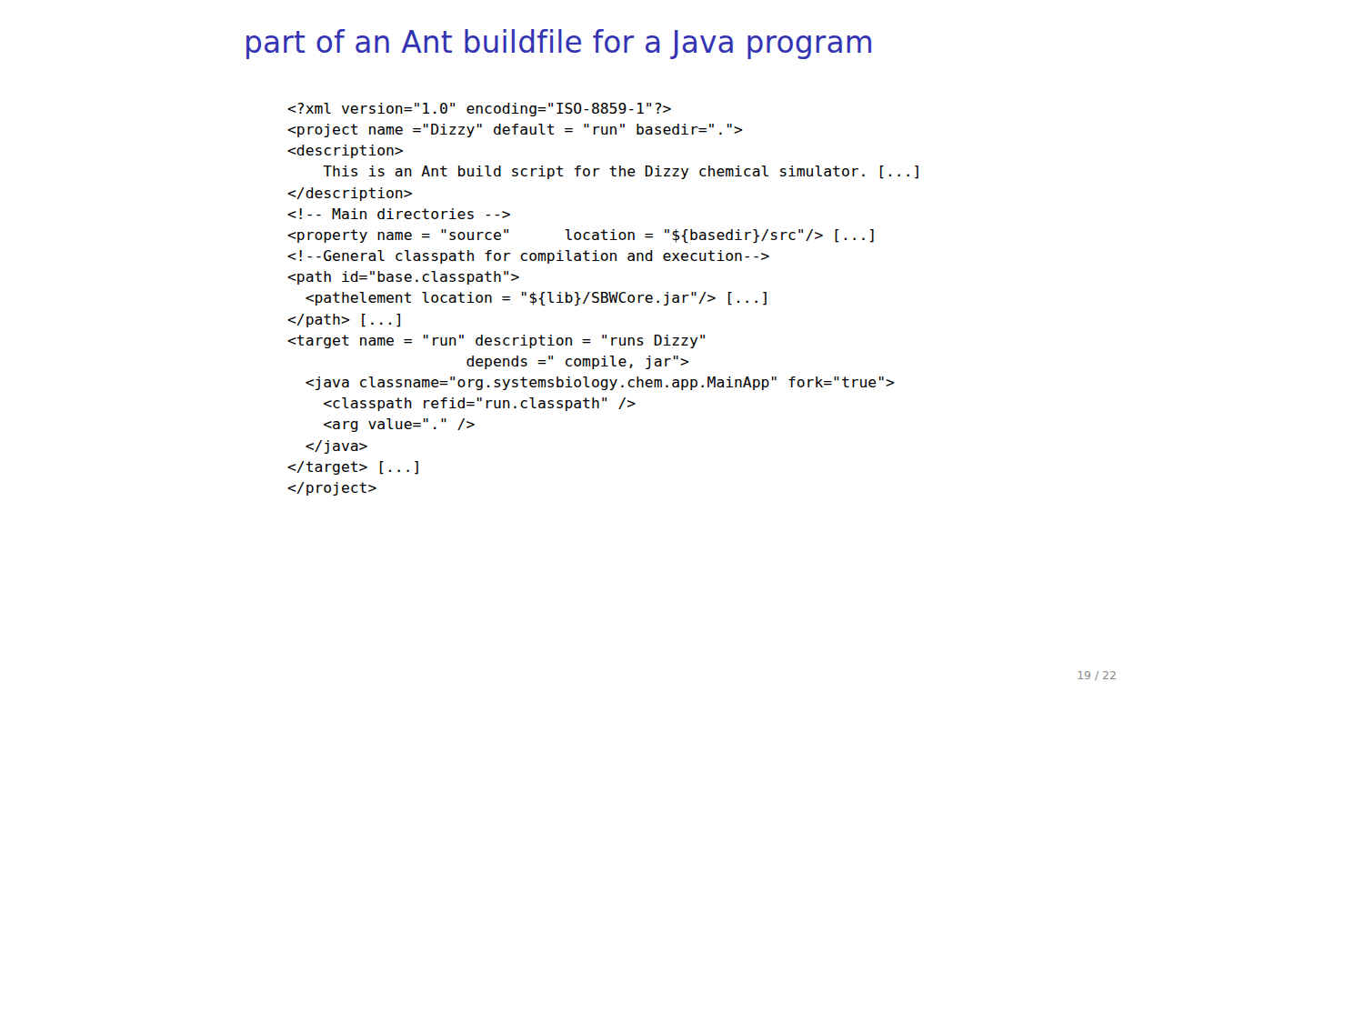part of an Ant buildfile for a Java program
<?xml version="1.0" encoding="ISO-8859-1"?>
<project name ="Dizzy" default = "run" basedir=".">
<description>
    This is an Ant build script for the Dizzy chemical simulator. [...]
</description>
<!-- Main directories -->
<property name = "source"      location = "${basedir}/src"/> [...]
<!--General classpath for compilation and execution-->
<path id="base.classpath">
  <pathelement location = "${lib}/SBWCore.jar"/> [...]
</path> [...]
<target name = "run" description = "runs Dizzy"
                    depends =" compile, jar">
  <java classname="org.systemsbiology.chem.app.MainApp" fork="true">
    <classpath refid="run.classpath" />
    <arg value="." />
  </java>
</target> [...]
</project>
19 / 22